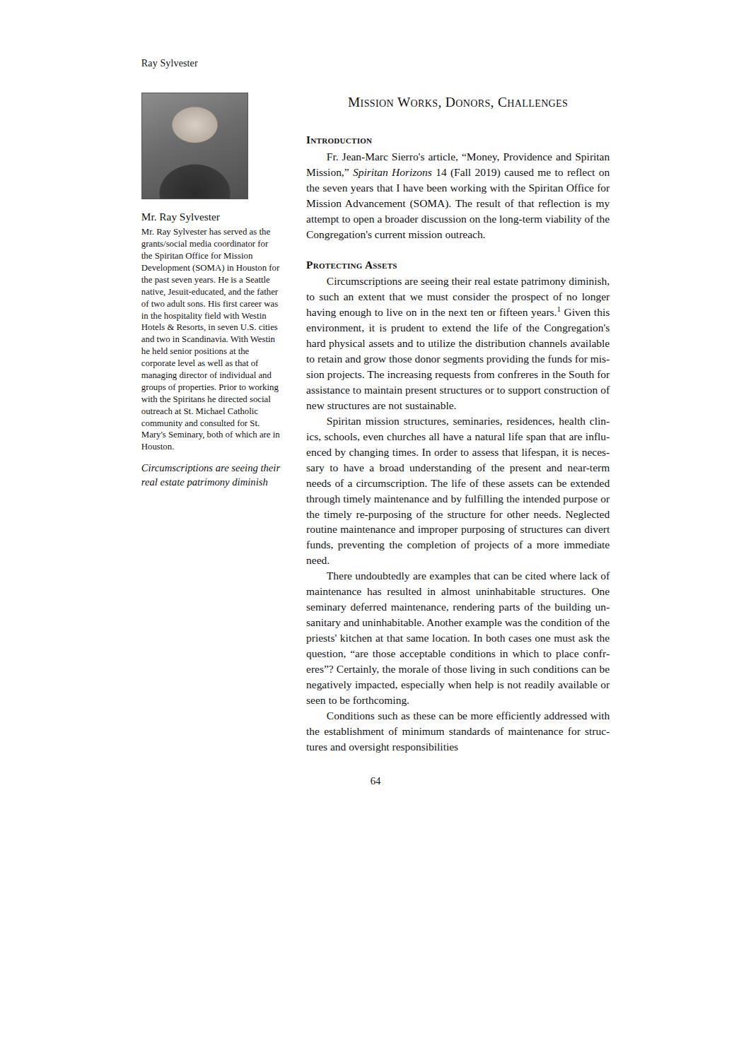Ray Sylvester
Mr. Ray Sylvester
Mr. Ray Sylvester has served as the grants/social media coordinator for the Spiritan Office for Mission Development (SOMA) in Houston for the past seven years. He is a Seattle native, Jesuit-educated, and the father of two adult sons. His first career was in the hospitality field with Westin Hotels & Resorts, in seven U.S. cities and two in Scandinavia. With Westin he held senior positions at the corporate level as well as that of managing director of individual and groups of properties. Prior to working with the Spiritans he directed social outreach at St. Michael Catholic community and consulted for St. Mary's Seminary, both of which are in Houston.
Circumscriptions are seeing their real estate patrimony diminish
Mission Works, Donors, Challenges
Introduction
Fr. Jean-Marc Sierro's article, “Money, Providence and Spiritan Mission,” Spiritan Horizons 14 (Fall 2019) caused me to reflect on the seven years that I have been working with the Spiritan Office for Mission Advancement (SOMA). The result of that reflection is my attempt to open a broader discussion on the long-term viability of the Congregation's current mission outreach.
Protecting Assets
Circumscriptions are seeing their real estate patrimony diminish, to such an extent that we must consider the prospect of no longer having enough to live on in the next ten or fifteen years.1 Given this environment, it is prudent to extend the life of the Congregation's hard physical assets and to utilize the distribution channels available to retain and grow those donor segments providing the funds for mission projects. The increasing requests from confreres in the South for assistance to maintain present structures or to support construction of new structures are not sustainable.
Spiritan mission structures, seminaries, residences, health clinics, schools, even churches all have a natural life span that are influenced by changing times. In order to assess that lifespan, it is necessary to have a broad understanding of the present and near-term needs of a circumscription. The life of these assets can be extended through timely maintenance and by fulfilling the intended purpose or the timely re-purposing of the structure for other needs. Neglected routine maintenance and improper purposing of structures can divert funds, preventing the completion of projects of a more immediate need.
There undoubtedly are examples that can be cited where lack of maintenance has resulted in almost uninhabitable structures. One seminary deferred maintenance, rendering parts of the building unsanitary and uninhabitable. Another example was the condition of the priests' kitchen at that same location. In both cases one must ask the question, “are those acceptable conditions in which to place confreres”? Certainly, the morale of those living in such conditions can be negatively impacted, especially when help is not readily available or seen to be forthcoming.
Conditions such as these can be more efficiently addressed with the establishment of minimum standards of maintenance for structures and oversight responsibilities
64